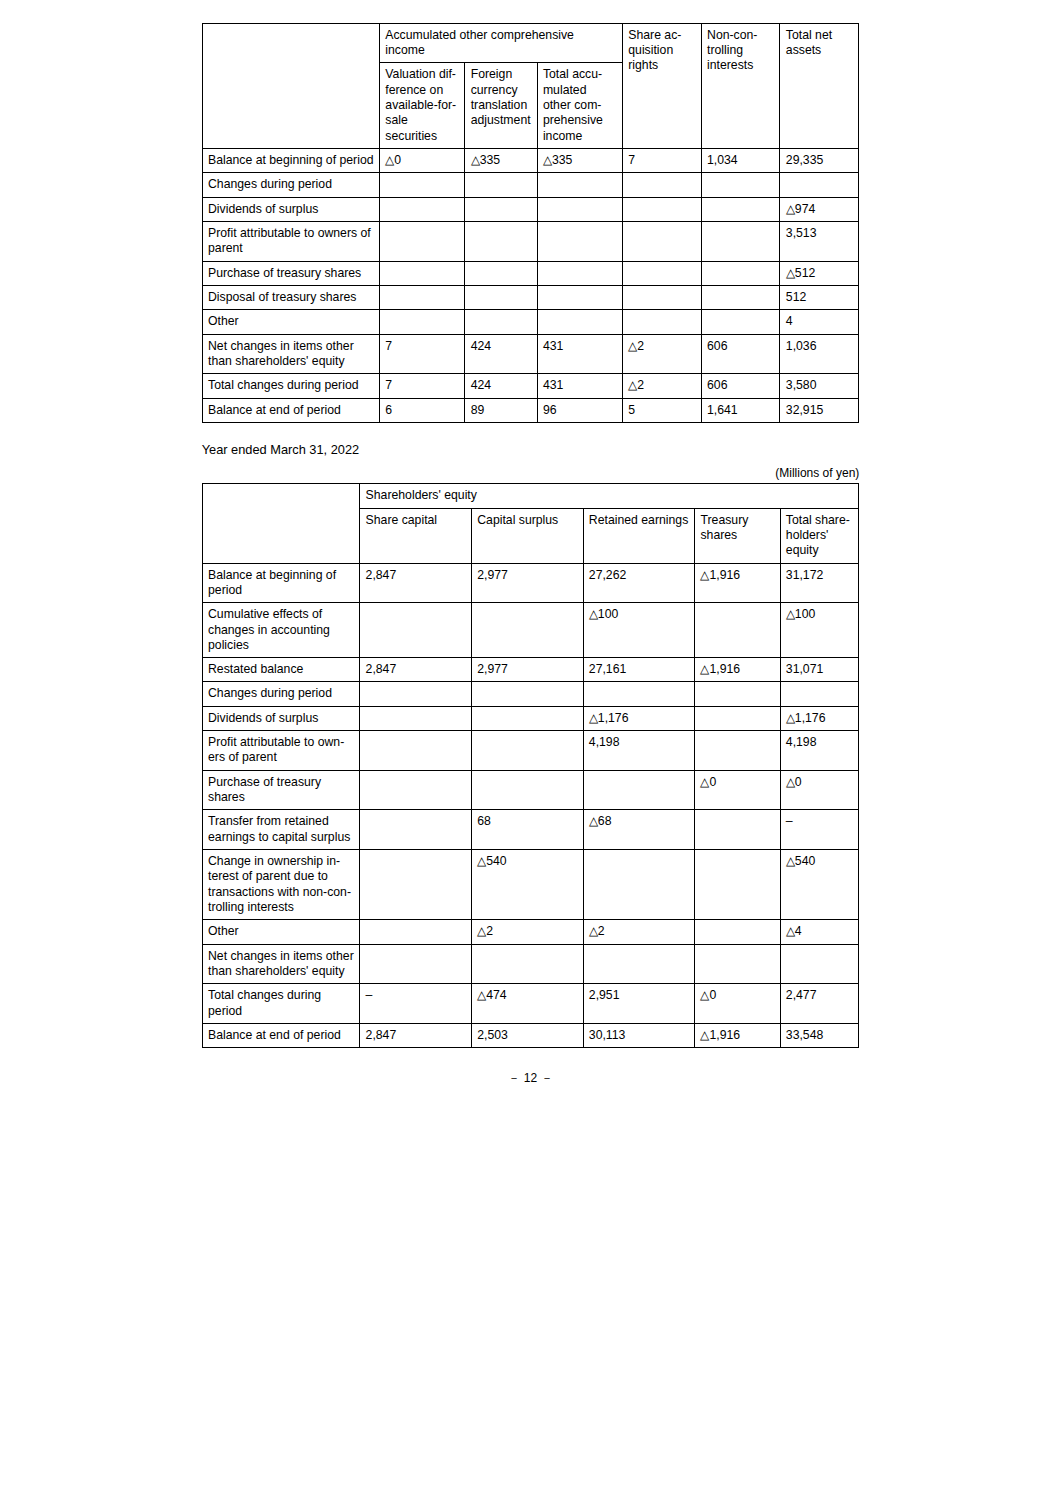| | Accumulated other comprehensive income | Share acquisition rights | Non-controlling interests | Total net assets |
| --- | --- | --- | --- | --- |
| Valuation difference on available-for-sale securities | Foreign currency translation adjustment | Total accumulated other comprehensive income |
| Balance at beginning of period | △ 0 | △ 335 | △ 335 | 7 | 1,034 | 29,335 |
| Changes during period | | | | | | |
| Dividends of surplus | | | | | | △ 974 |
| Profit attributable to owners of parent | | | | | | 3,513 |
| Purchase of treasury shares | | | | | | △ 512 |
| Disposal of treasury shares | | | | | | 512 |
| Other | | | | | | 4 |
| Net changes in items other than shareholders' equity | 7 | 424 | 431 | △ 2 | 606 | 1,036 |
| Total changes during period | 7 | 424 | 431 | △ 2 | 606 | 3,580 |
| Balance at end of period | 6 | 89 | 96 | 5 | 1,641 | 32,915 |
Year ended March 31, 2022
(Millions of yen)
| | Shareholders' equity |
| --- | --- |
| Share capital | Capital surplus | Retained earnings | Treasury shares | Total shareholders' equity |
| Balance at beginning of period | 2,847 | 2,977 | 27,262 | △ 1,916 | 31,172 |
| Cumulative effects of changes in accounting policies | | | △ 100 | | △ 100 |
| Restated balance | 2,847 | 2,977 | 27,161 | △ 1,916 | 31,071 |
| Changes during period | | | | | |
| Dividends of surplus | | | △ 1,176 | | △ 1,176 |
| Profit attributable to owners of parent | | | 4,198 | | 4,198 |
| Purchase of treasury shares | | | | △ 0 | △ 0 |
| Transfer from retained earnings to capital surplus | | 68 | △ 68 | | – |
| Change in ownership interest of parent due to transactions with non-controlling interests | | △ 540 | | | △ 540 |
| Other | | △ 2 | △ 2 | | △ 4 |
| Net changes in items other than shareholders' equity | | | | | |
| Total changes during period | – | △ 474 | 2,951 | △ 0 | 2,477 |
| Balance at end of period | 2,847 | 2,503 | 30,113 | △ 1,916 | 33,548 |
－ 12 －